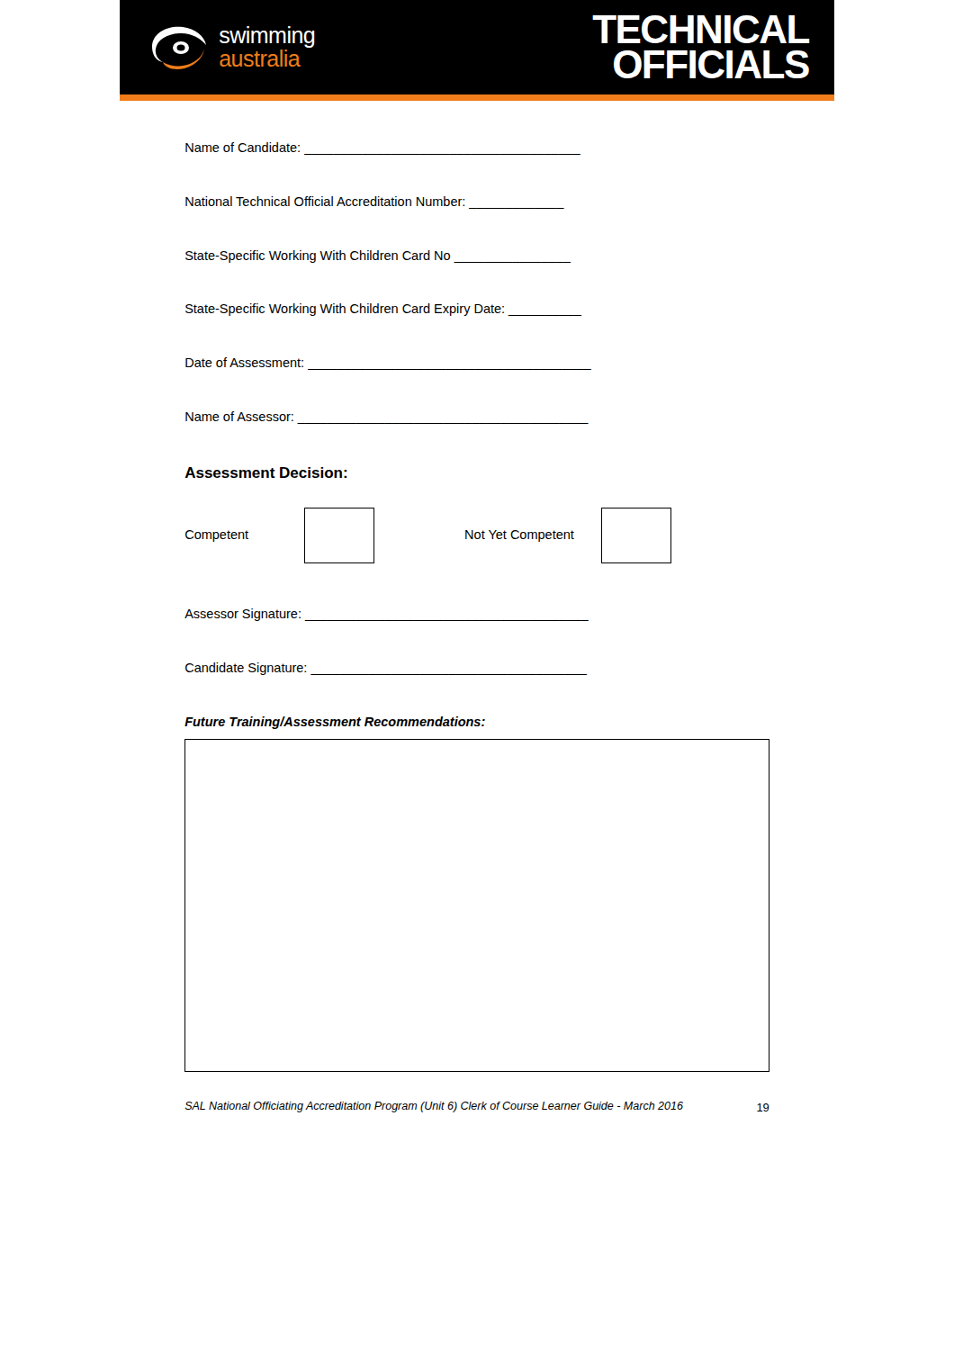swimming australia
TECHNICAL OFFICIALS
Name of Candidate: ______________________________________
National Technical Official Accreditation Number: _____________
State-Specific Working With Children Card No ________________
State-Specific Working With Children Card Expiry Date: __________
Date of Assessment: _______________________________________
Name of Assessor: ________________________________________
Assessment Decision:
Competent Not Yet Competent
Assessor Signature: _______________________________________
Candidate Signature: ______________________________________
Future Training/Assessment Recommendations:
SAL National Officiating Accreditation Program (Unit 6) Clerk of Course Learner Guide - March 2016
19